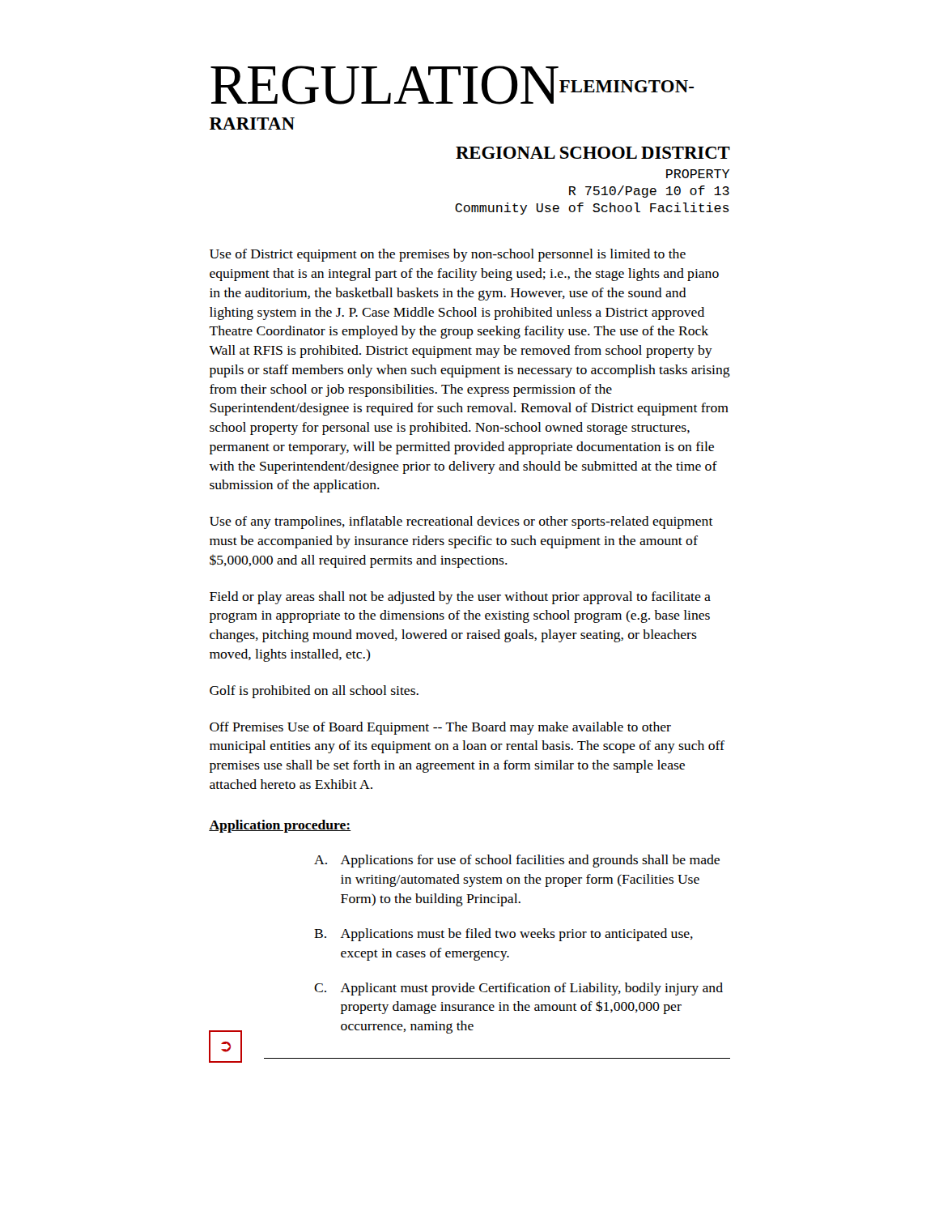REGULATION FLEMINGTON-RARITAN
REGIONAL SCHOOL DISTRICT
PROPERTY
R 7510/Page 10 of 13
Community Use of School Facilities
Use of District equipment on the premises by non-school personnel is limited to the equipment that is an integral part of the facility being used; i.e., the stage lights and piano in the auditorium, the basketball baskets in the gym. However, use of the sound and lighting system in the J. P. Case Middle School is prohibited unless a District approved Theatre Coordinator is employed by the group seeking facility use. The use of the Rock Wall at RFIS is prohibited. District equipment may be removed from school property by pupils or staff members only when such equipment is necessary to accomplish tasks arising from their school or job responsibilities. The express permission of the Superintendent/designee is required for such removal. Removal of District equipment from school property for personal use is prohibited. Non-school owned storage structures, permanent or temporary, will be permitted provided appropriate documentation is on file with the Superintendent/designee prior to delivery and should be submitted at the time of submission of the application.
Use of any trampolines, inflatable recreational devices or other sports-related equipment must be accompanied by insurance riders specific to such equipment in the amount of $5,000,000 and all required permits and inspections.
Field or play areas shall not be adjusted by the user without prior approval to facilitate a program in appropriate to the dimensions of the existing school program (e.g. base lines changes, pitching mound moved, lowered or raised goals, player seating, or bleachers moved, lights installed, etc.)
Golf is prohibited on all school sites.
Off Premises Use of Board Equipment -- The Board may make available to other municipal entities any of its equipment on a loan or rental basis. The scope of any such off premises use shall be set forth in an agreement in a form similar to the sample lease attached hereto as Exhibit A.
Application procedure:
A. Applications for use of school facilities and grounds shall be made in writing/automated system on the proper form (Facilities Use Form) to the building Principal.
B. Applications must be filed two weeks prior to anticipated use, except in cases of emergency.
C. Applicant must provide Certification of Liability, bodily injury and property damage insurance in the amount of $1,000,000 per occurrence, naming the
➲